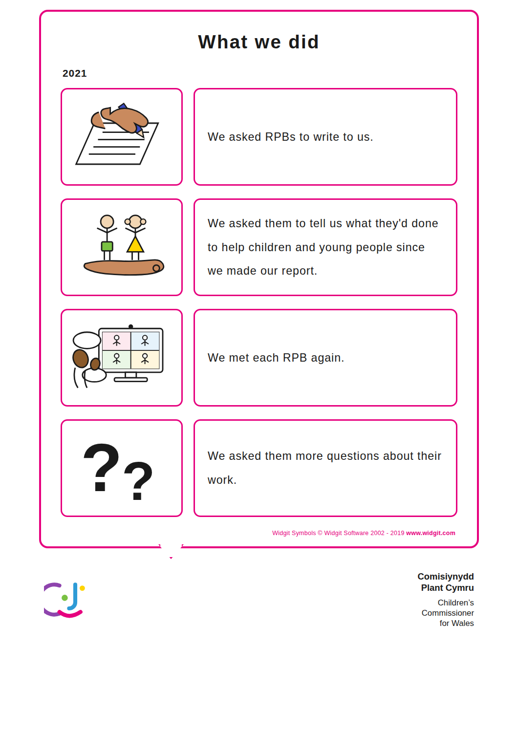What we did
2021
We asked RPBs to write to us.
We asked them to tell us what they'd done to help children and young people since we made our report.
We met each RPB again.
? ?
We asked them more questions about their work.
Widgit Symbols © Widgit Software 2002 - 2019 www.widgit.com
Comisiynydd
Plant Cymru
Children’s
Commissioner
for Wales